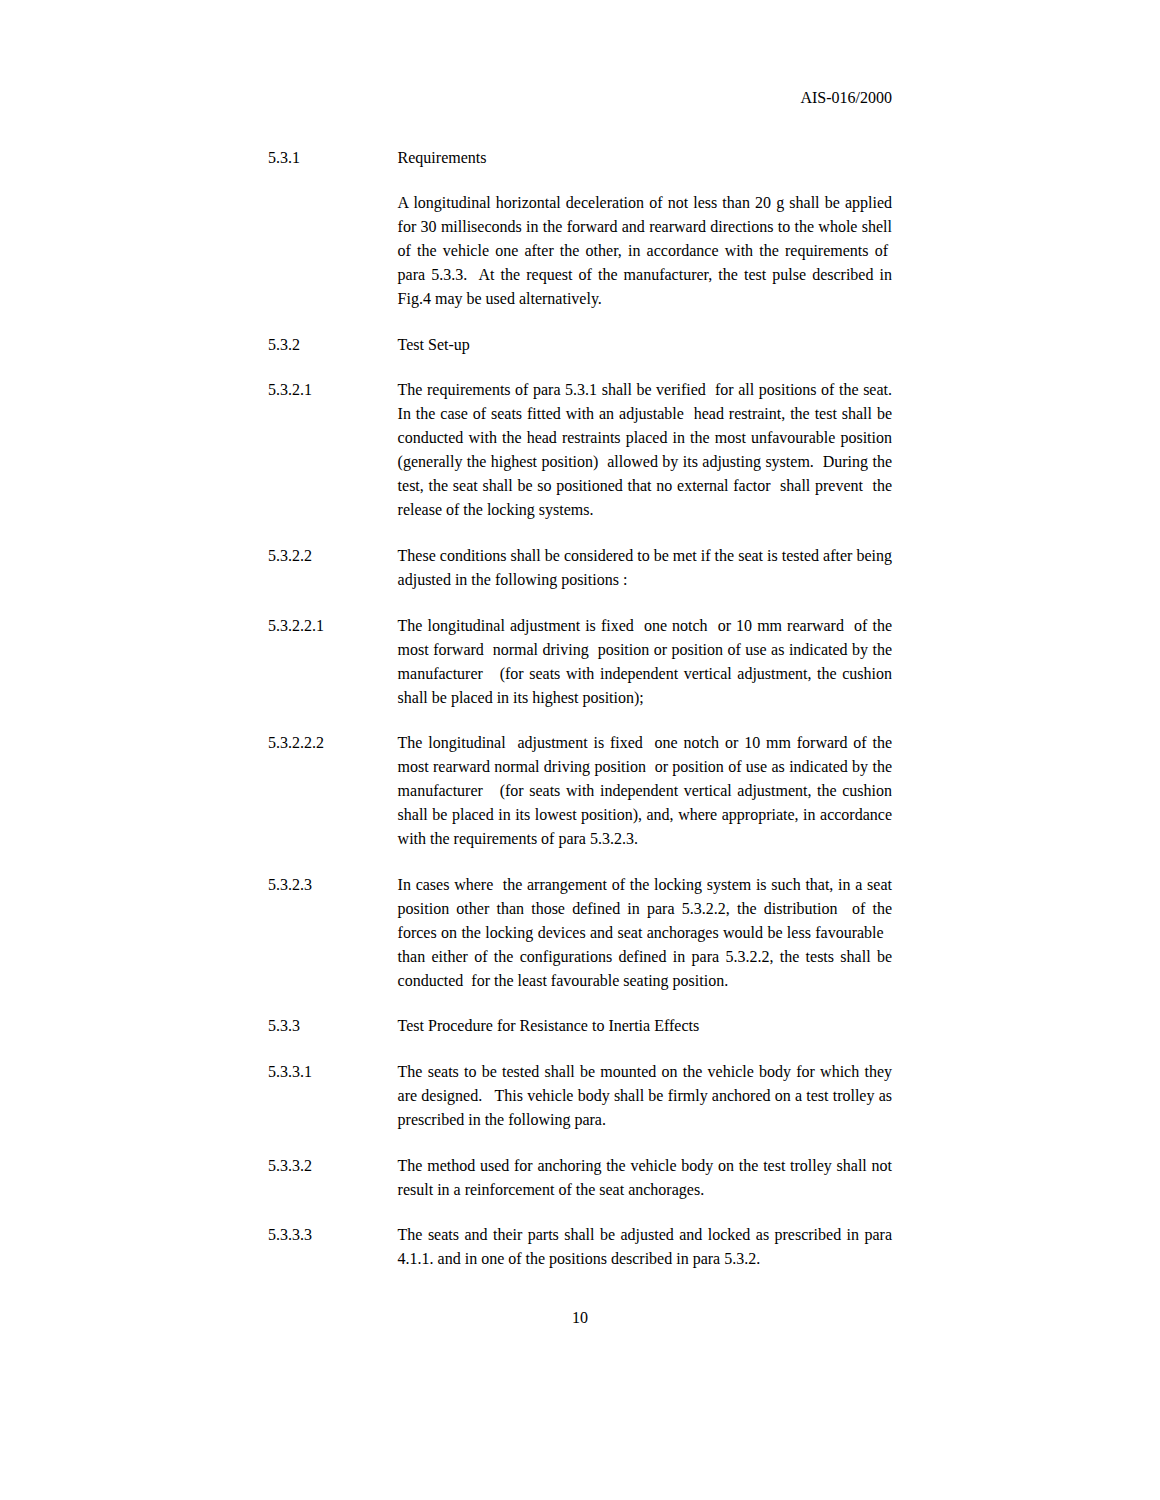AIS-016/2000
5.3.1
Requirements
A longitudinal horizontal deceleration of not less than 20 g shall be applied for 30 milliseconds in the forward and rearward directions to the whole shell of the vehicle one after the other, in accordance with the requirements of para 5.3.3. At the request of the manufacturer, the test pulse described in Fig.4 may be used alternatively.
5.3.2
Test Set-up
5.3.2.1
The requirements of para 5.3.1 shall be verified for all positions of the seat. In the case of seats fitted with an adjustable head restraint, the test shall be conducted with the head restraints placed in the most unfavourable position (generally the highest position) allowed by its adjusting system. During the test, the seat shall be so positioned that no external factor shall prevent the release of the locking systems.
5.3.2.2
These conditions shall be considered to be met if the seat is tested after being adjusted in the following positions :
5.3.2.2.1
The longitudinal adjustment is fixed one notch or 10 mm rearward of the most forward normal driving position or position of use as indicated by the manufacturer (for seats with independent vertical adjustment, the cushion shall be placed in its highest position);
5.3.2.2.2
The longitudinal adjustment is fixed one notch or 10 mm forward of the most rearward normal driving position or position of use as indicated by the manufacturer (for seats with independent vertical adjustment, the cushion shall be placed in its lowest position), and, where appropriate, in accordance with the requirements of para 5.3.2.3.
5.3.2.3
In cases where the arrangement of the locking system is such that, in a seat position other than those defined in para 5.3.2.2, the distribution of the forces on the locking devices and seat anchorages would be less favourable than either of the configurations defined in para 5.3.2.2, the tests shall be conducted for the least favourable seating position.
5.3.3
Test Procedure for Resistance to Inertia Effects
5.3.3.1
The seats to be tested shall be mounted on the vehicle body for which they are designed. This vehicle body shall be firmly anchored on a test trolley as prescribed in the following para.
5.3.3.2
The method used for anchoring the vehicle body on the test trolley shall not result in a reinforcement of the seat anchorages.
5.3.3.3
The seats and their parts shall be adjusted and locked as prescribed in para 4.1.1. and in one of the positions described in para 5.3.2.
10